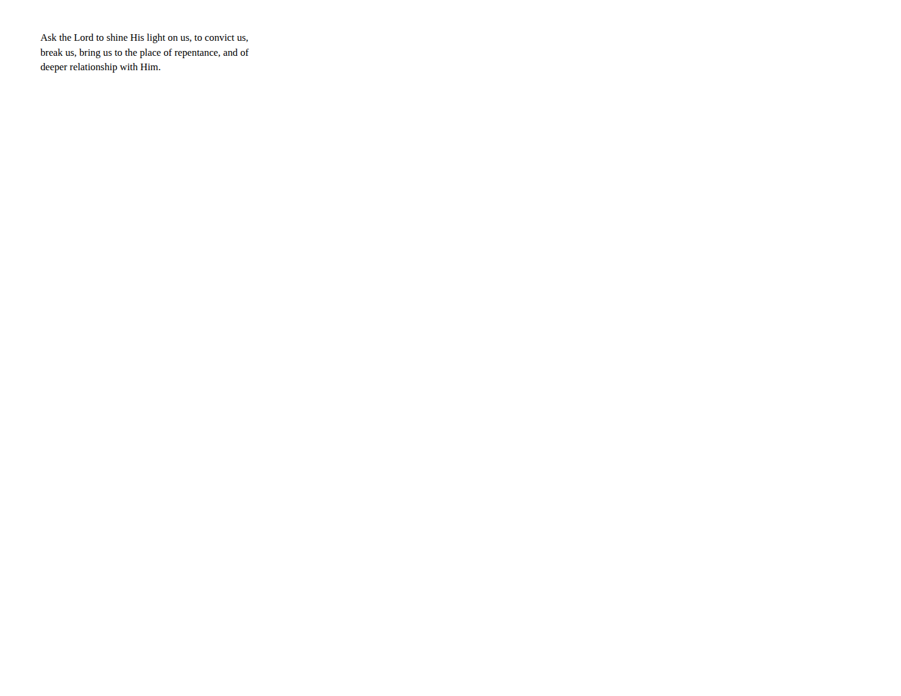Ask the Lord to shine His light on us, to convict us, break us, bring us to the place of repentance, and of deeper relationship with Him.